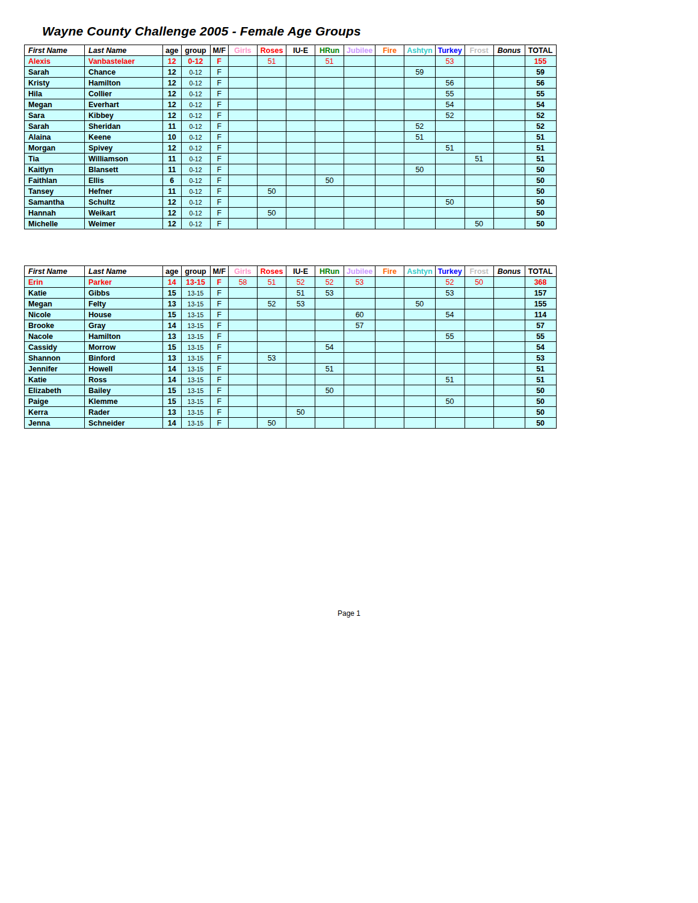Wayne County Challenge 2005 - Female Age Groups
| First Name | Last Name | age | group | M/F | Girls | Roses | IU-E | HRun | Jubilee | Fire | Ashtyn | Turkey | Frost | Bonus | TOTAL |
| --- | --- | --- | --- | --- | --- | --- | --- | --- | --- | --- | --- | --- | --- | --- | --- |
| Alexis | Vanbastelaer | 12 | 0-12 | F | | 51 | | 51 | | | | 53 | | | 155 |
| Sarah | Chance | 12 | 0-12 | F | | | | | | | 59 | | | | 59 |
| Kristy | Hamilton | 12 | 0-12 | F | | | | | | | | 56 | | | 56 |
| Hila | Collier | 12 | 0-12 | F | | | | | | | | 55 | | | 55 |
| Megan | Everhart | 12 | 0-12 | F | | | | | | | | 54 | | | 54 |
| Sara | Kibbey | 12 | 0-12 | F | | | | | | | | 52 | | | 52 |
| Sarah | Sheridan | 11 | 0-12 | F | | | | | | | 52 | | | | 52 |
| Alaina | Keene | 10 | 0-12 | F | | | | | | | 51 | | | | 51 |
| Morgan | Spivey | 12 | 0-12 | F | | | | | | | | 51 | | | 51 |
| Tia | Williamson | 11 | 0-12 | F | | | | | | | | | 51 | | 51 |
| Kaitlyn | Blansett | 11 | 0-12 | F | | | | | | | 50 | | | | 50 |
| Faithlan | Ellis | 6 | 0-12 | F | | | | 50 | | | | | | | 50 |
| Tansey | Hefner | 11 | 0-12 | F | | 50 | | | | | | | | | 50 |
| Samantha | Schultz | 12 | 0-12 | F | | | | | | | | 50 | | | 50 |
| Hannah | Weikart | 12 | 0-12 | F | | 50 | | | | | | | | | 50 |
| Michelle | Weimer | 12 | 0-12 | F | | | | | | | | | 50 | | 50 |
| First Name | Last Name | age | group | M/F | Girls | Roses | IU-E | HRun | Jubilee | Fire | Ashtyn | Turkey | Frost | Bonus | TOTAL |
| --- | --- | --- | --- | --- | --- | --- | --- | --- | --- | --- | --- | --- | --- | --- | --- |
| Erin | Parker | 14 | 13-15 | F | 58 | 51 | 52 | 52 | 53 | | | 52 | 50 | | 368 |
| Katie | Gibbs | 15 | 13-15 | F | | | 51 | 53 | | | | 53 | | | 157 |
| Megan | Felty | 13 | 13-15 | F | | 52 | 53 | | | | 50 | | | | 155 |
| Nicole | House | 15 | 13-15 | F | | | | | 60 | | | 54 | | | 114 |
| Brooke | Gray | 14 | 13-15 | F | | | | | 57 | | | | | | 57 |
| Nacole | Hamilton | 13 | 13-15 | F | | | | | | | | 55 | | | 55 |
| Cassidy | Morrow | 15 | 13-15 | F | | | | 54 | | | | | | | 54 |
| Shannon | Binford | 13 | 13-15 | F | | 53 | | | | | | | | | 53 |
| Jennifer | Howell | 14 | 13-15 | F | | | | 51 | | | | | | | 51 |
| Katie | Ross | 14 | 13-15 | F | | | | | | | | 51 | | | 51 |
| Elizabeth | Bailey | 15 | 13-15 | F | | | | 50 | | | | | | | 50 |
| Paige | Klemme | 15 | 13-15 | F | | | | | | | | 50 | | | 50 |
| Kerra | Rader | 13 | 13-15 | F | | | 50 | | | | | | | | 50 |
| Jenna | Schneider | 14 | 13-15 | F | | 50 | | | | | | | | | 50 |
Page 1